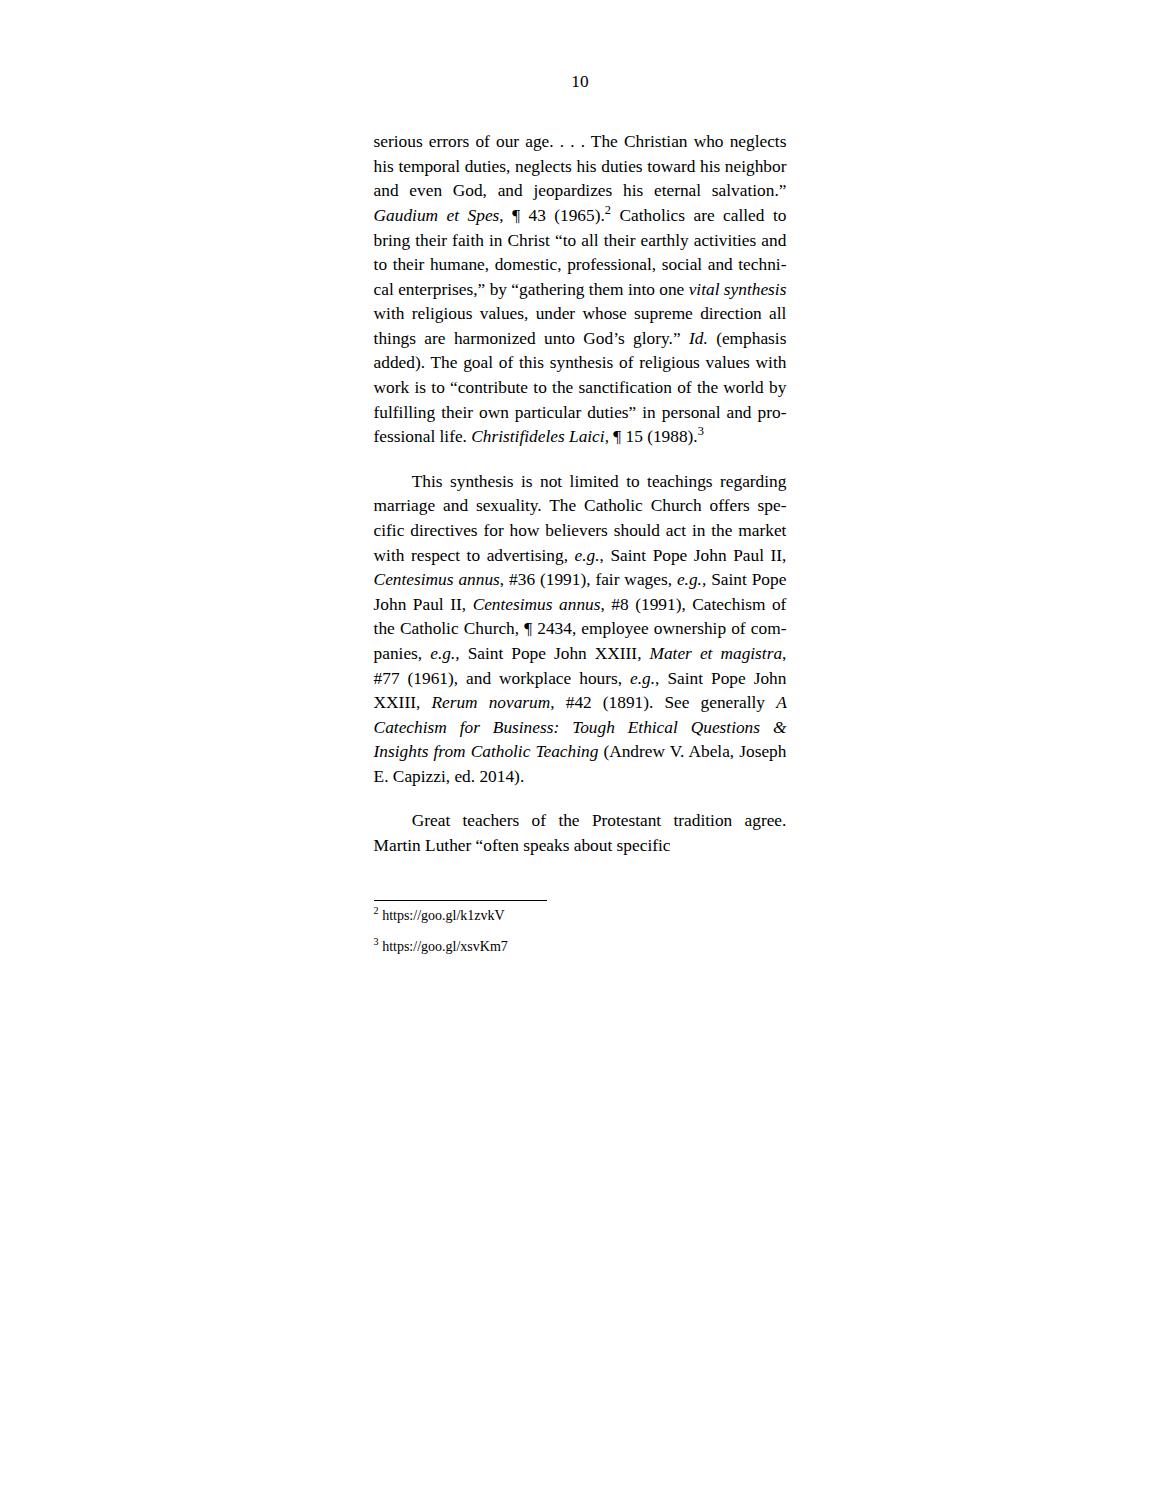10
serious errors of our age. . . . The Christian who neglects his temporal duties, neglects his duties toward his neighbor and even God, and jeopardizes his eternal salvation.” Gaudium et Spes, ¶ 43 (1965).2 Catholics are called to bring their faith in Christ “to all their earthly activities and to their humane, domestic, professional, social and technical enterprises,” by “gathering them into one vital synthesis with religious values, under whose supreme direction all things are harmonized unto God’s glory.” Id. (emphasis added). The goal of this synthesis of religious values with work is to “contribute to the sanctification of the world by fulfilling their own particular duties” in personal and professional life. Christifideles Laici, ¶ 15 (1988).3
This synthesis is not limited to teachings regarding marriage and sexuality. The Catholic Church offers specific directives for how believers should act in the market with respect to advertising, e.g., Saint Pope John Paul II, Centesimus annus, #36 (1991), fair wages, e.g., Saint Pope John Paul II, Centesimus annus, #8 (1991), Catechism of the Catholic Church, ¶ 2434, employee ownership of companies, e.g., Saint Pope John XXIII, Mater et magistra, #77 (1961), and workplace hours, e.g., Saint Pope John XXIII, Rerum novarum, #42 (1891). See generally A Catechism for Business: Tough Ethical Questions & Insights from Catholic Teaching (Andrew V. Abela, Joseph E. Capizzi, ed. 2014).
Great teachers of the Protestant tradition agree. Martin Luther “often speaks about specific
2 https://goo.gl/k1zvkV
3 https://goo.gl/xsvKm7